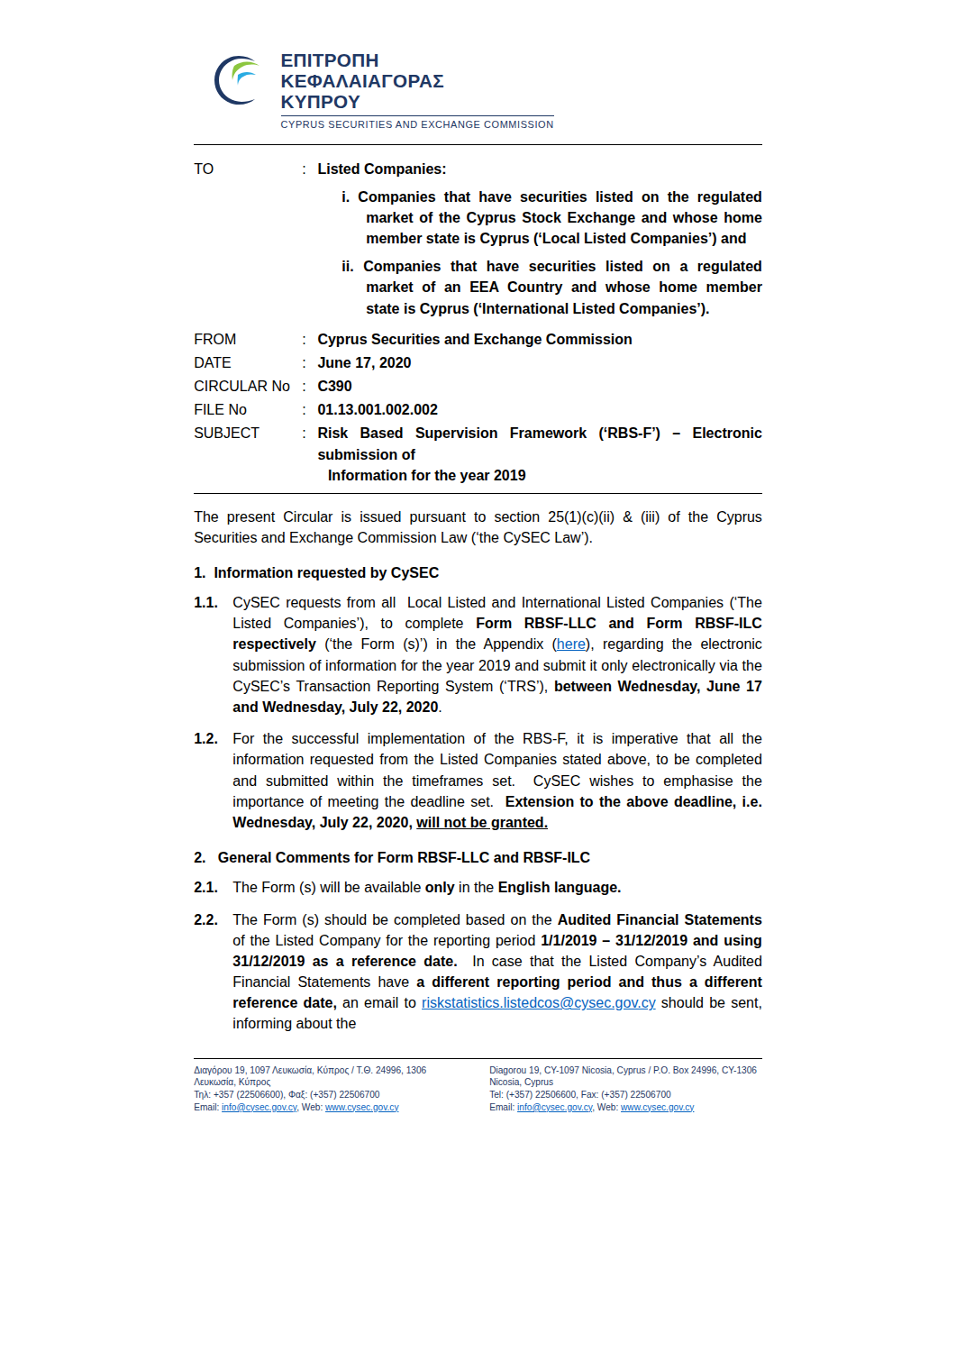ΕΠΙΤΡΟΠΗ
ΚΕΦΑΛΑΙΑΓΟΡΑΣ
ΚΥΠΡΟΥ
CYPRUS SECURITIES AND EXCHANGE COMMISSION
| TO | : | Listed Companies: |
| | | i. Companies that have securities listed on the regulated market of the Cyprus Stock Exchange and whose home member state is Cyprus (‘Local Listed Companies’) and ii. Companies that have securities listed on a regulated market of an EEA Country and whose home member state is Cyprus (‘International Listed Companies’). |
| FROM | : | Cyprus Securities and Exchange Commission |
| DATE | : | June 17, 2020 |
| CIRCULAR No | : | C390 |
| FILE No | : | 01.13.001.002.002 |
| SUBJECT | : | Risk Based Supervision Framework (‘RBS-F’) – Electronic submission of Information for the year 2019 |
The present Circular is issued pursuant to section 25(1)(c)(ii) & (iii) of the Cyprus Securities and Exchange Commission Law (‘the CySEC Law’).
1. Information requested by CySEC
1.1.
CySEC requests from all Local Listed and International Listed Companies (‘The Listed Companies’), to complete Form RBSF-LLC and Form RBSF-ILC respectively (‘the Form (s)’) in the Appendix (here), regarding the electronic submission of information for the year 2019 and submit it only electronically via the CySEC’s Transaction Reporting System (‘TRS’), between Wednesday, June 17 and Wednesday, July 22, 2020.
1.2.
For the successful implementation of the RBS-F, it is imperative that all the information requested from the Listed Companies stated above, to be completed and submitted within the timeframes set. CySEC wishes to emphasise the importance of meeting the deadline set. Extension to the above deadline, i.e. Wednesday, July 22, 2020, will not be granted.
2. General Comments for Form RBSF-LLC and RBSF-ILC
2.1.
The Form (s) will be available only in the English language.
2.2.
The Form (s) should be completed based on the Audited Financial Statements of the Listed Company for the reporting period 1/1/2019 – 31/12/2019 and using 31/12/2019 as a reference date. In case that the Listed Company’s Audited Financial Statements have a different reporting period and thus a different reference date, an email to riskstatistics.listedcos@cysec.gov.cy should be sent, informing about the
Διαγόρου 19, 1097 Λευκωσία, Κύπρος / Τ.Θ. 24996, 1306 Λευκωσία, Κύπρος
Τηλ: +357 (22506600), Φαξ: (+357) 22506700
Email: info@cysec.gov.cy, Web: www.cysec.gov.cy
Diagorou 19, CY-1097 Nicosia, Cyprus / P.O. Box 24996, CY-1306 Nicosia, Cyprus
Tel: (+357) 22506600, Fax: (+357) 22506700
Email: info@cysec.gov.cy, Web: www.cysec.gov.cy